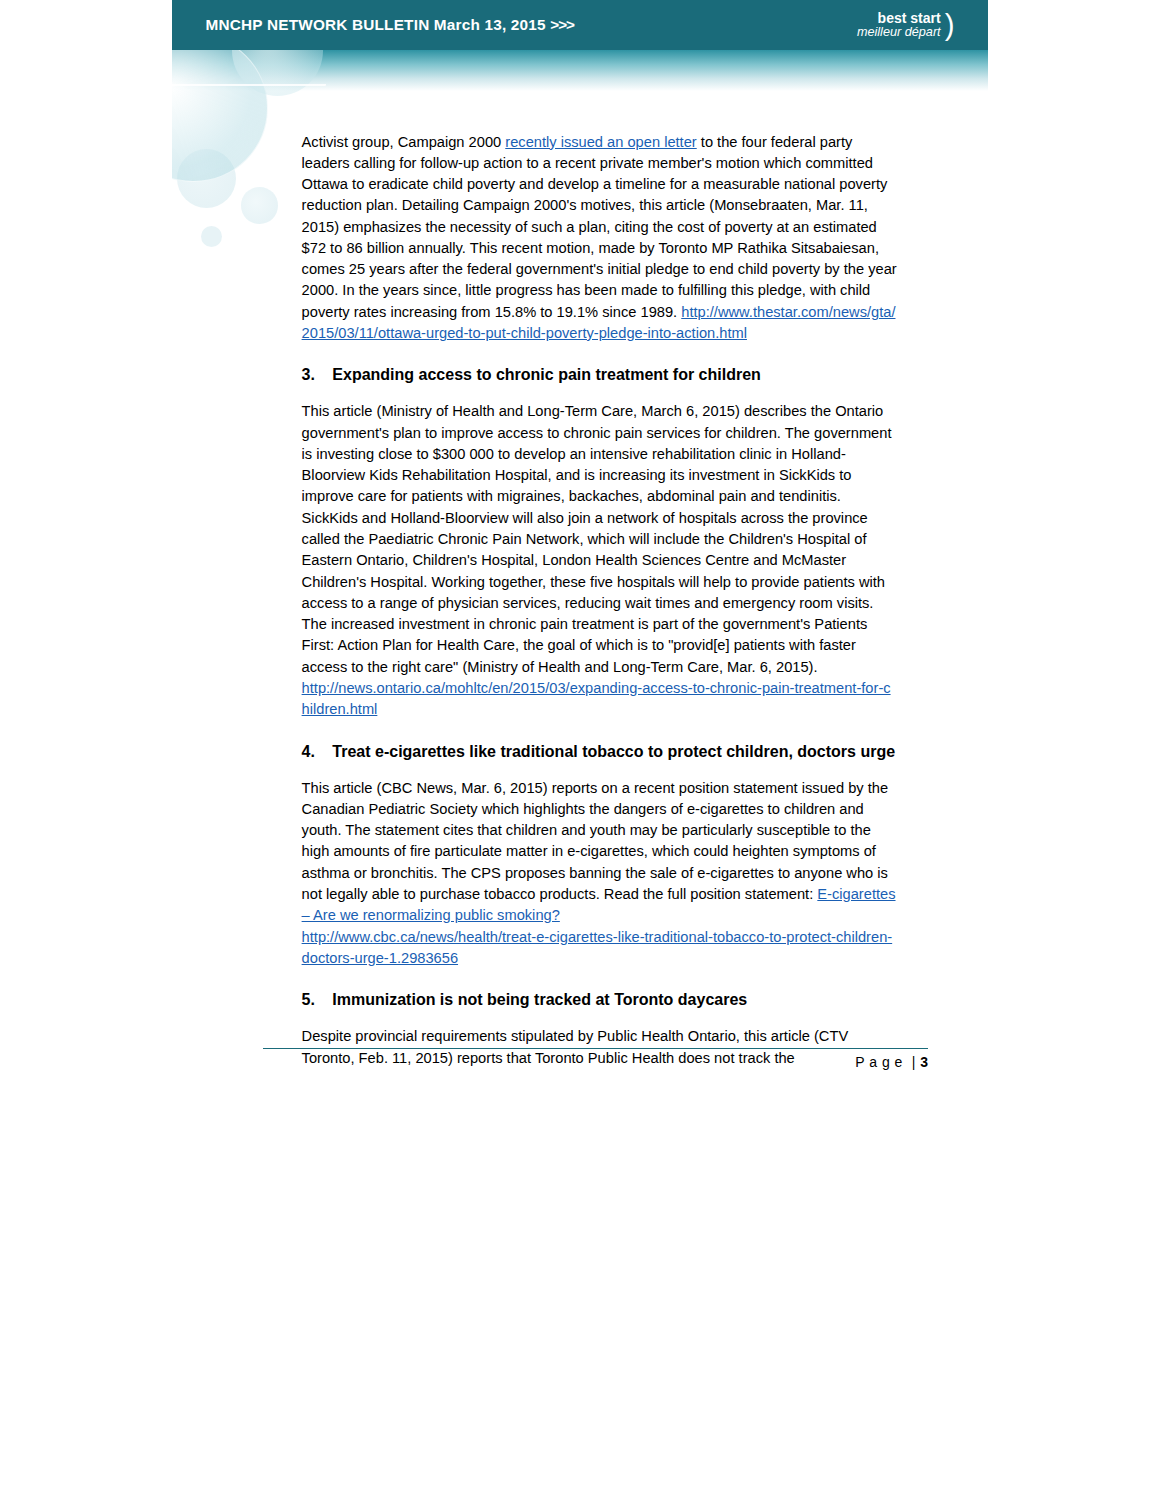MNCHP NETWORK BULLETIN March 13, 2015 >>>
best start meilleur départ
)
Activist group, Campaign 2000 recently issued an open letter to the four federal party leaders calling for follow-up action to a recent private member's motion which committed Ottawa to eradicate child poverty and develop a timeline for a measurable national poverty reduction plan. Detailing Campaign 2000's motives, this article (Monsebraaten, Mar. 11, 2015) emphasizes the necessity of such a plan, citing the cost of poverty at an estimated $72 to 86 billion annually. This recent motion, made by Toronto MP Rathika Sitsabaiesan, comes 25 years after the federal government's initial pledge to end child poverty by the year 2000. In the years since, little progress has been made to fulfilling this pledge, with child poverty rates increasing from 15.8% to 19.1% since 1989. http://www.thestar.com/news/gta/2015/03/11/ottawa-urged-to-put-child-poverty-pledge-into-action.html
3. Expanding access to chronic pain treatment for children
This article (Ministry of Health and Long-Term Care, March 6, 2015) describes the Ontario government's plan to improve access to chronic pain services for children. The government is investing close to $300 000 to develop an intensive rehabilitation clinic in Holland-Bloorview Kids Rehabilitation Hospital, and is increasing its investment in SickKids to improve care for patients with migraines, backaches, abdominal pain and tendinitis. SickKids and Holland-Bloorview will also join a network of hospitals across the province called the Paediatric Chronic Pain Network, which will include the Children's Hospital of Eastern Ontario, Children's Hospital, London Health Sciences Centre and McMaster Children's Hospital. Working together, these five hospitals will help to provide patients with access to a range of physician services, reducing wait times and emergency room visits. The increased investment in chronic pain treatment is part of the government's Patients First: Action Plan for Health Care, the goal of which is to "provid[e] patients with faster access to the right care" (Ministry of Health and Long-Term Care, Mar. 6, 2015).
http://news.ontario.ca/mohltc/en/2015/03/expanding-access-to-chronic-pain-treatment-for-children.html
4. Treat e-cigarettes like traditional tobacco to protect children, doctors urge
This article (CBC News, Mar. 6, 2015) reports on a recent position statement issued by the Canadian Pediatric Society which highlights the dangers of e-cigarettes to children and youth. The statement cites that children and youth may be particularly susceptible to the high amounts of fire particulate matter in e-cigarettes, which could heighten symptoms of asthma or bronchitis. The CPS proposes banning the sale of e-cigarettes to anyone who is not legally able to purchase tobacco products. Read the full position statement: E-cigarettes – Are we renormalizing public smoking?
http://www.cbc.ca/news/health/treat-e-cigarettes-like-traditional-tobacco-to-protect-children-doctors-urge-1.2983656
5. Immunization is not being tracked at Toronto daycares
Despite provincial requirements stipulated by Public Health Ontario, this article (CTV Toronto, Feb. 11, 2015) reports that Toronto Public Health does not track the
P a g e | 3